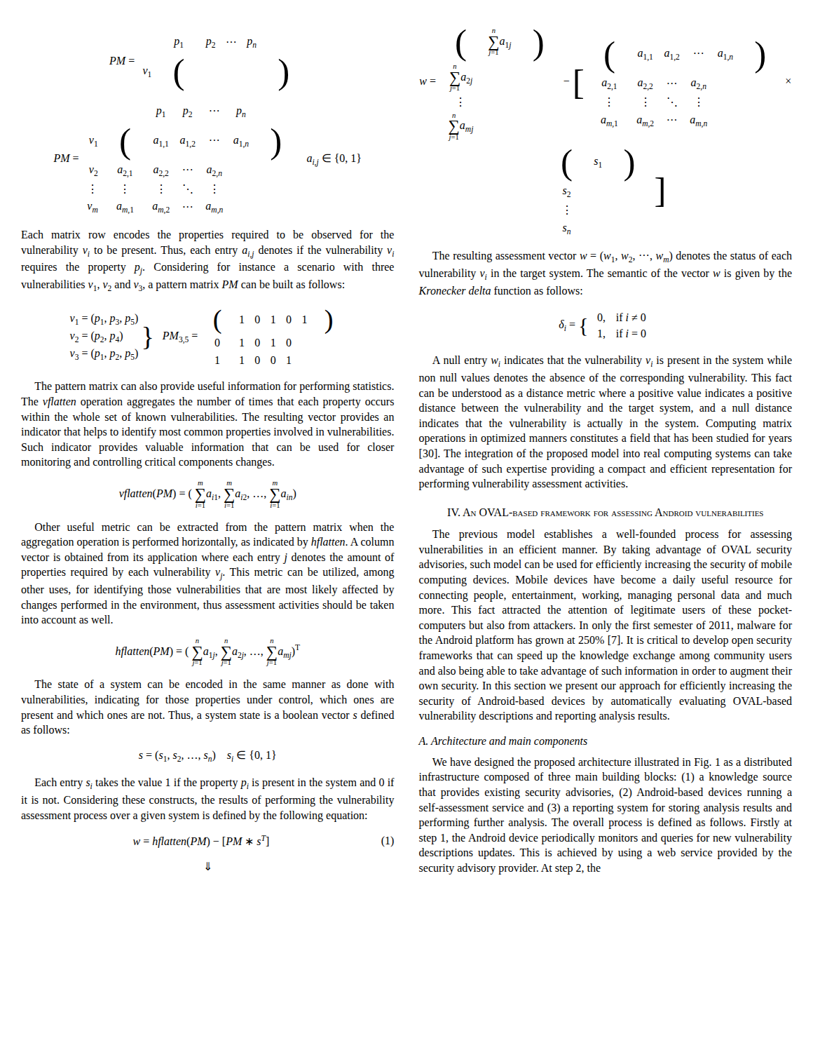PM =
| | p 1 | p 2 | ··· | p n | |
| v 1 | ( | | | | ) |
PM =
| | | p 1 | p 2 | ··· | p n | |
| v 1 | ( | a 1,1 | a 1,2 | ··· | a 1, n | ) |
| v 2 | a 2,1 | a 2,2 | ··· | a 2, n |
| ⋮ | ⋮ | ⋮ | ⋱ | ⋮ |
| v m | a m ,1 | a m ,2 | ··· | a m , n |
ai,j ∈ {0, 1}
Each matrix row encodes the properties required to be observed for the vulnerability vi to be present. Thus, each entry ai,j denotes if the vulnerability vi requires the property pj. Considering for instance a scenario with three vulnerabilities v1, v2 and v3, a pattern matrix PM can be built as follows:
v1 = (p1, p3, p5)
v2 = (p2, p4)
v3 = (p1, p2, p5)
} PM3,5 =
| ( | 1 | 0 | 1 | 0 | 1 | ) |
| 0 | 1 | 0 | 1 | 0 |
| 1 | 1 | 0 | 0 | 1 |
The pattern matrix can also provide useful information for performing statistics. The vflatten operation aggregates the number of times that each property occurs within the whole set of known vulnerabilities. The resulting vector provides an indicator that helps to identify most common properties involved in vulnerabilities. Such indicator provides valuable information that can be used for closer monitoring and controlling critical components changes.
vflatten(PM) = ( m∑i=1 ai1, m∑i=1 ai2, …, m∑i=1 ain)
Other useful metric can be extracted from the pattern matrix when the aggregation operation is performed horizontally, as indicated by hflatten. A column vector is obtained from its application where each entry j denotes the amount of properties required by each vulnerability vj. This metric can be utilized, among other uses, for identifying those vulnerabilities that are most likely affected by changes performed in the environment, thus assessment activities should be taken into account as well.
hflatten(PM) = ( n∑j=1 a1j, n∑j=1 a2j, …, n∑j=1 amj)T
The state of a system can be encoded in the same manner as done with vulnerabilities, indicating for those properties under control, which ones are present and which ones are not. Thus, a system state is a boolean vector s defined as follows:
s = (s1, s2, …, sn) si ∈ {0, 1}
Each entry si takes the value 1 if the property pi is present in the system and 0 if it is not. Considering these constructs, the results of performing the vulnerability assessment process over a given system is defined by the following equation:
(1) w = hflatten(PM) − [PM ∗ sT]
⇓
w =
| ( | n ∑ j =1 a 1 j | ) |
| n ∑ j =1 a 2 j |
| ⋮ |
| n ∑ j =1 a mj |
− [
| ( | a 1,1 | a 1,2 | ··· | a 1, n | ) |
| a 2,1 | a 2,2 | ··· | a 2, n |
| ⋮ | ⋮ | ⋱ | ⋮ |
| a m ,1 | a m ,2 | ··· | a m , n |
×
| ( | s 1 | ) |
| s 2 |
| ⋮ |
| s n |
]
The resulting assessment vector w = (w1, w2, ···, wm) denotes the status of each vulnerability vi in the target system. The semantic of the vector w is given by the Kronecker delta function as follows:
δi = {
| 0, | if i ≠ 0 |
| 1, | if i = 0 |
A null entry wi indicates that the vulnerability vi is present in the system while non null values denotes the absence of the corresponding vulnerability. This fact can be understood as a distance metric where a positive value indicates a positive distance between the vulnerability and the target system, and a null distance indicates that the vulnerability is actually in the system. Computing matrix operations in optimized manners constitutes a field that has been studied for years [30]. The integration of the proposed model into real computing systems can take advantage of such expertise providing a compact and efficient representation for performing vulnerability assessment activities.
IV. An OVAL-based framework for assessing Android vulnerabilities
The previous model establishes a well-founded process for assessing vulnerabilities in an efficient manner. By taking advantage of OVAL security advisories, such model can be used for efficiently increasing the security of mobile computing devices. Mobile devices have become a daily useful resource for connecting people, entertainment, working, managing personal data and much more. This fact attracted the attention of legitimate users of these pocket-computers but also from attackers. In only the first semester of 2011, malware for the Android platform has grown at 250% [7]. It is critical to develop open security frameworks that can speed up the knowledge exchange among community users and also being able to take advantage of such information in order to augment their own security. In this section we present our approach for efficiently increasing the security of Android-based devices by automatically evaluating OVAL-based vulnerability descriptions and reporting analysis results.
A. Architecture and main components
We have designed the proposed architecture illustrated in Fig. 1 as a distributed infrastructure composed of three main building blocks: (1) a knowledge source that provides existing security advisories, (2) Android-based devices running a self-assessment service and (3) a reporting system for storing analysis results and performing further analysis. The overall process is defined as follows. Firstly at step 1, the Android device periodically monitors and queries for new vulnerability descriptions updates. This is achieved by using a web service provided by the security advisory provider. At step 2, the